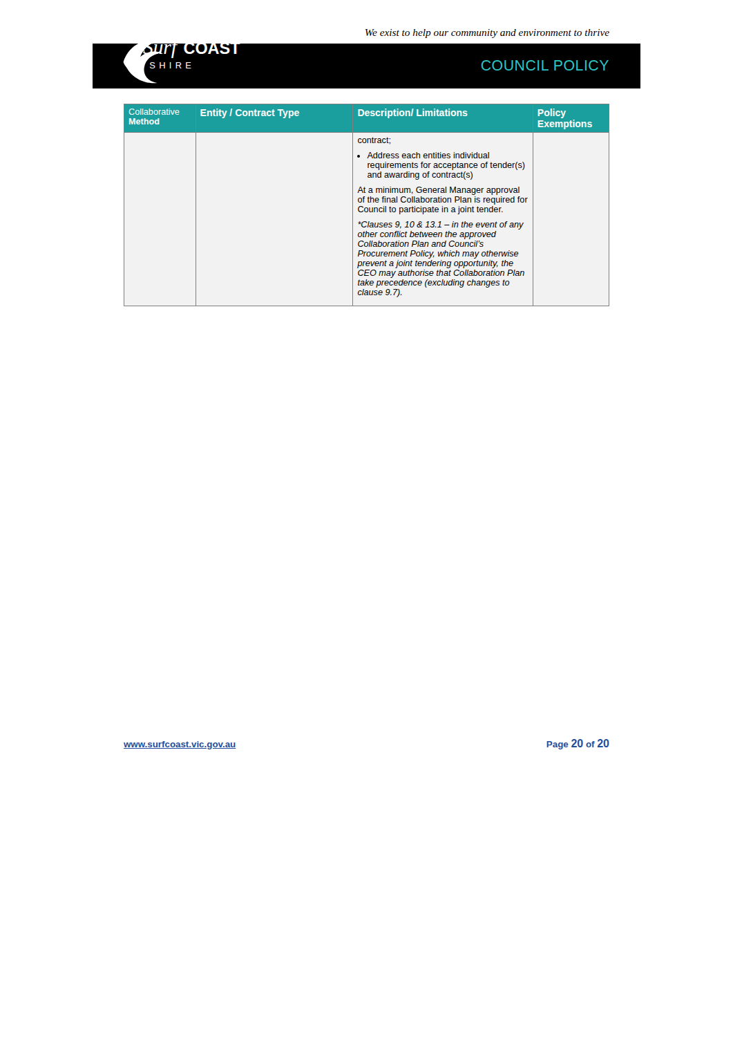We exist to help our community and environment to thrive
Surf COAST SHIRE
COUNCIL POLICY
| Collaborative Method | Entity / Contract Type | Description/ Limitations | Policy Exemptions |
| --- | --- | --- | --- |
| | | contract; Address each entities individual requirements for acceptance of tender(s) and awarding of contract(s) At a minimum, General Manager approval of the final Collaboration Plan is required for Council to participate in a joint tender. *Clauses 9, 10 & 13.1 – in the event of any other conflict between the approved Collaboration Plan and Council’s Procurement Policy, which may otherwise prevent a joint tendering opportunity, the CEO may authorise that Collaboration Plan take precedence (excluding changes to clause 9.7). | |
www.surfcoast.vic.gov.au
Page 20 of 20